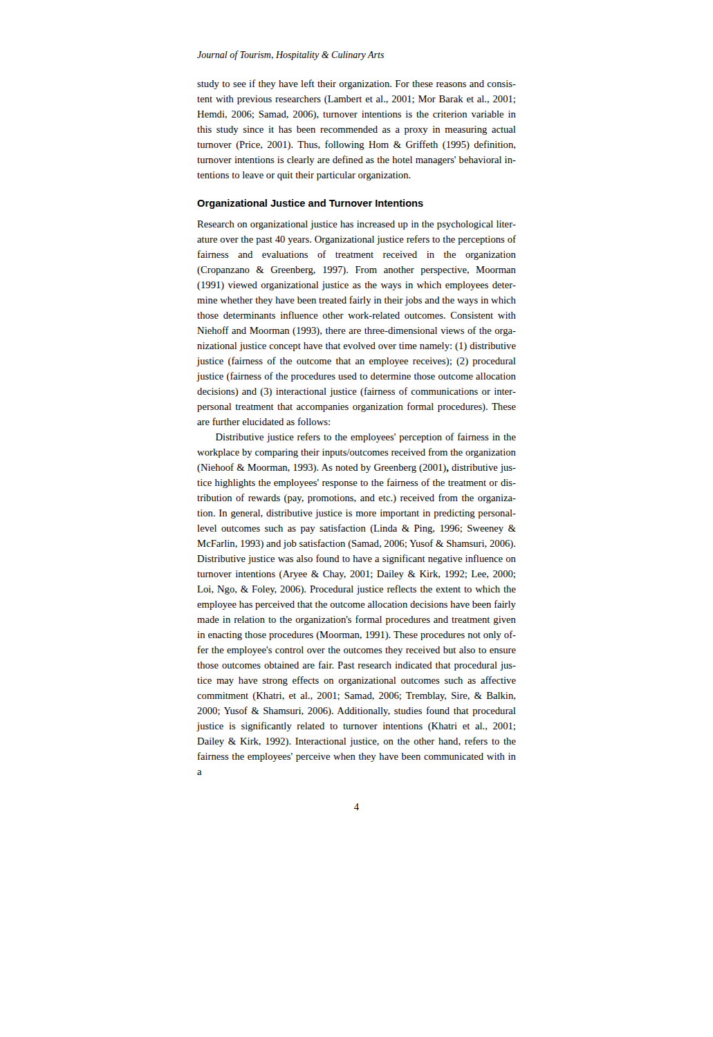Journal of Tourism, Hospitality & Culinary Arts
study to see if they have left their organization. For these reasons and consistent with previous researchers (Lambert et al., 2001; Mor Barak et al., 2001; Hemdi, 2006; Samad, 2006), turnover intentions is the criterion variable in this study since it has been recommended as a proxy in measuring actual turnover (Price, 2001). Thus, following Hom & Griffeth (1995) definition, turnover intentions is clearly are defined as the hotel managers' behavioral intentions to leave or quit their particular organization.
Organizational Justice and Turnover Intentions
Research on organizational justice has increased up in the psychological literature over the past 40 years. Organizational justice refers to the perceptions of fairness and evaluations of treatment received in the organization (Cropanzano & Greenberg, 1997). From another perspective, Moorman (1991) viewed organizational justice as the ways in which employees determine whether they have been treated fairly in their jobs and the ways in which those determinants influence other work-related outcomes. Consistent with Niehoff and Moorman (1993), there are three-dimensional views of the organizational justice concept have that evolved over time namely: (1) distributive justice (fairness of the outcome that an employee receives); (2) procedural justice (fairness of the procedures used to determine those outcome allocation decisions) and (3) interactional justice (fairness of communications or interpersonal treatment that accompanies organization formal procedures). These are further elucidated as follows:
Distributive justice refers to the employees' perception of fairness in the workplace by comparing their inputs/outcomes received from the organization (Niehoof & Moorman, 1993). As noted by Greenberg (2001), distributive justice highlights the employees' response to the fairness of the treatment or distribution of rewards (pay, promotions, and etc.) received from the organization. In general, distributive justice is more important in predicting personal-level outcomes such as pay satisfaction (Linda & Ping, 1996; Sweeney & McFarlin, 1993) and job satisfaction (Samad, 2006; Yusof & Shamsuri, 2006). Distributive justice was also found to have a significant negative influence on turnover intentions (Aryee & Chay, 2001; Dailey & Kirk, 1992; Lee, 2000; Loi, Ngo, & Foley, 2006). Procedural justice reflects the extent to which the employee has perceived that the outcome allocation decisions have been fairly made in relation to the organization's formal procedures and treatment given in enacting those procedures (Moorman, 1991). These procedures not only offer the employee's control over the outcomes they received but also to ensure those outcomes obtained are fair. Past research indicated that procedural justice may have strong effects on organizational outcomes such as affective commitment (Khatri, et al., 2001; Samad, 2006; Tremblay, Sire, & Balkin, 2000; Yusof & Shamsuri, 2006). Additionally, studies found that procedural justice is significantly related to turnover intentions (Khatri et al., 2001; Dailey & Kirk, 1992). Interactional justice, on the other hand, refers to the fairness the employees' perceive when they have been communicated with in a
4